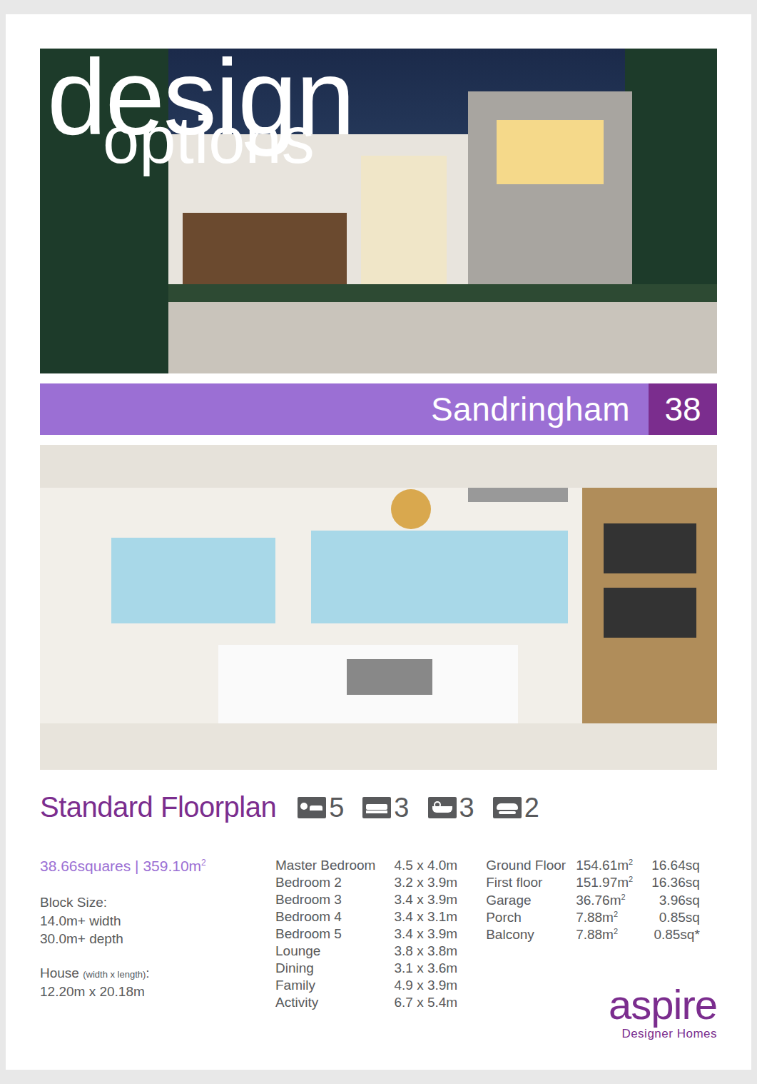design options
Sandringham
38
Standard Floorplan
5
3
3
2
38.66squares | 359.10m2
Block Size:
14.0m+ width
30.0m+ depth
House (width x length):
12.20m x 20.18m
| Master Bedroom | 4.5 x 4.0m |
| Bedroom 2 | 3.2 x 3.9m |
| Bedroom 3 | 3.4 x 3.9m |
| Bedroom 4 | 3.4 x 3.1m |
| Bedroom 5 | 3.4 x 3.9m |
| Lounge | 3.8 x 3.8m |
| Dining | 3.1 x 3.6m |
| Family | 4.9 x 3.9m |
| Activity | 6.7 x 5.4m |
| Ground Floor | 154.61m 2 | 16.64sq |
| First floor | 151.97m 2 | 16.36sq |
| Garage | 36.76m 2 | 3.96sq |
| Porch | 7.88m 2 | 0.85sq |
| Balcony | 7.88m 2 | 0.85sq* |
aspire
Designer Homes